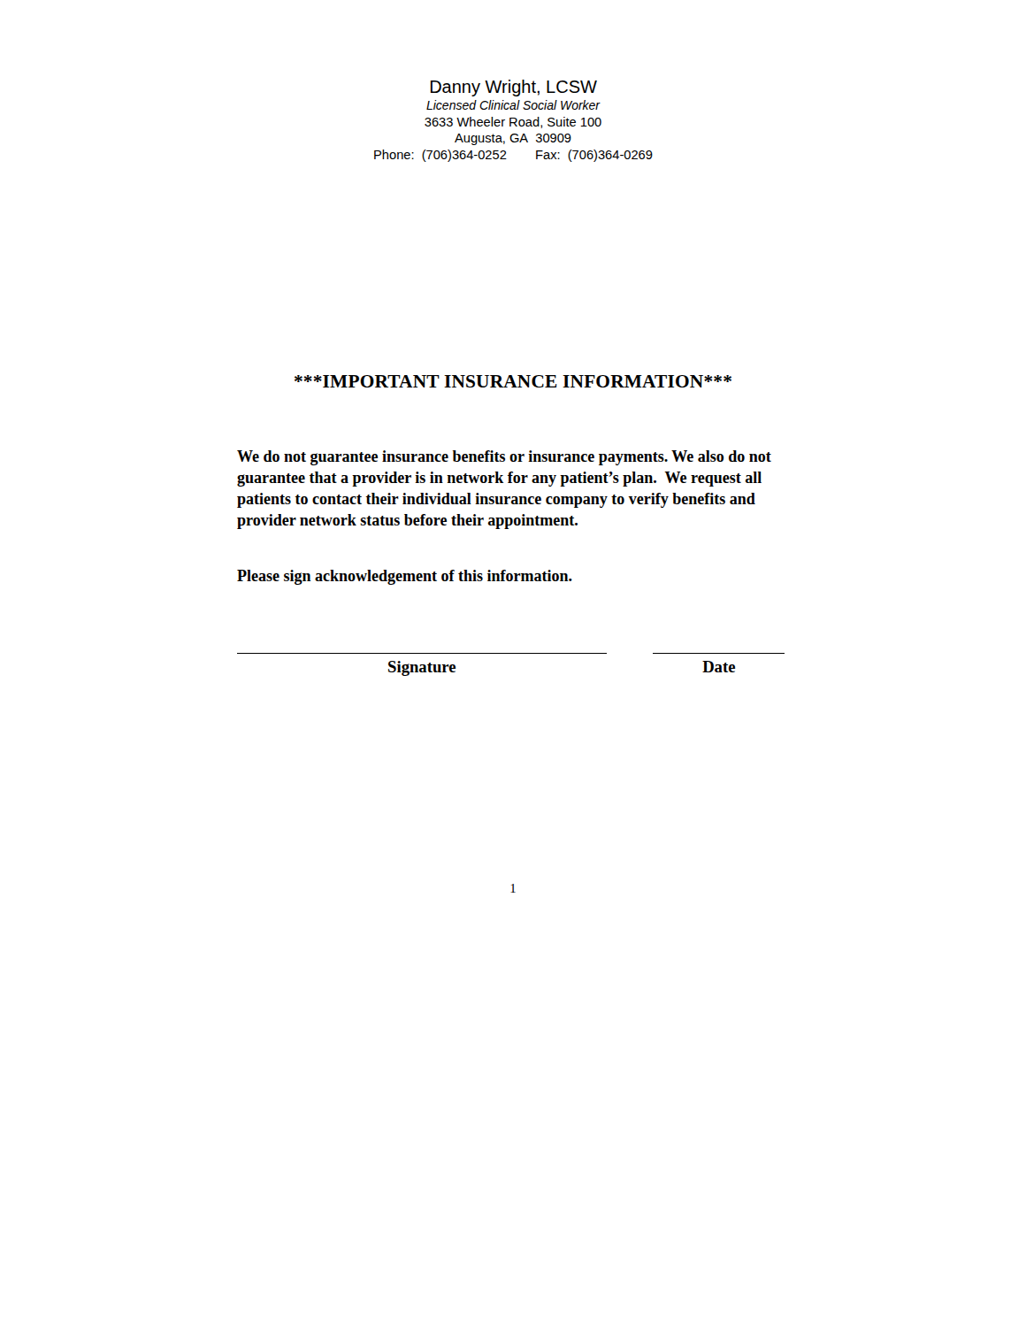Danny Wright, LCSW
Licensed Clinical Social Worker
3633 Wheeler Road, Suite 100
Augusta, GA 30909
Phone: (706)364-0252 Fax: (706)364-0269
***IMPORTANT INSURANCE INFORMATION***
We do not guarantee insurance benefits or insurance payments. We also do not guarantee that a provider is in network for any patient’s plan. We request all patients to contact their individual insurance company to verify benefits and provider network status before their appointment.
Please sign acknowledgement of this information.
Signature
Date
1